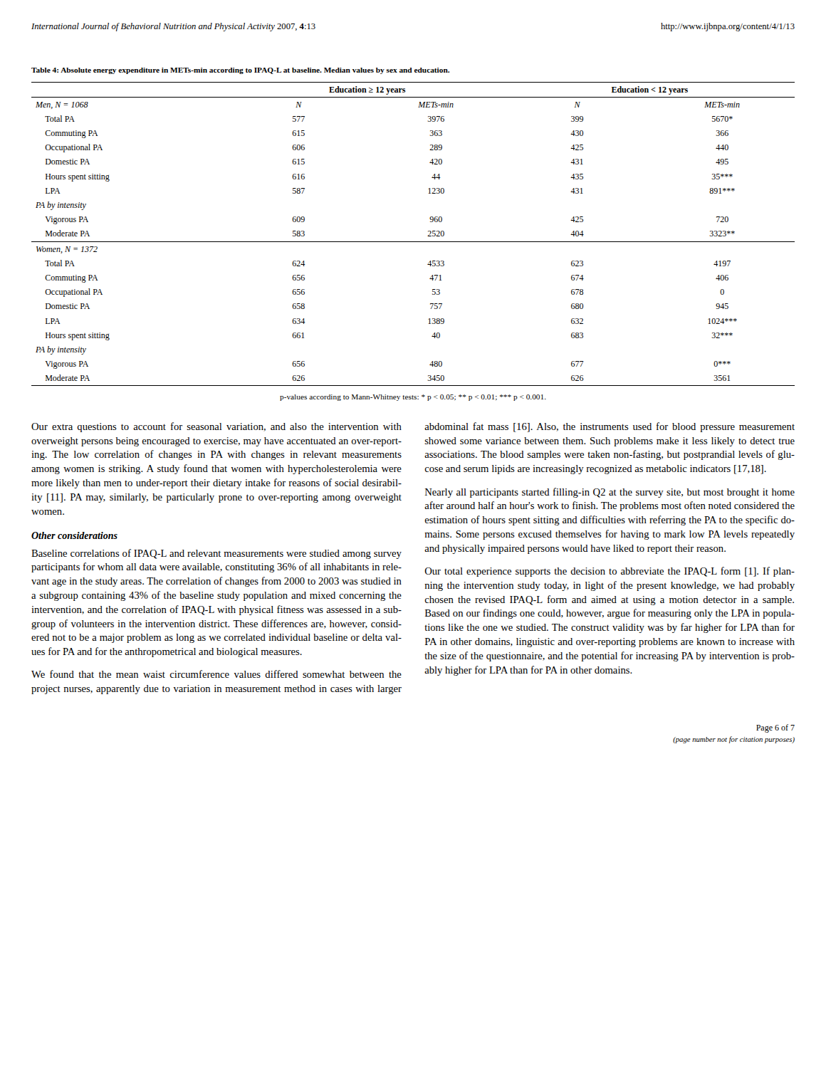International Journal of Behavioral Nutrition and Physical Activity 2007, 4:13
http://www.ijbnpa.org/content/4/1/13
Table 4: Absolute energy expenditure in METs-min according to IPAQ-L at baseline. Median values by sex and education.
| | Education ≥ 12 years | Education < 12 years |
| --- | --- | --- |
| Men, N = 1068 | N | METs-min | N | METs-min |
| Total PA | 577 | 3976 | 399 | 5670* |
| Commuting PA | 615 | 363 | 430 | 366 |
| Occupational PA | 606 | 289 | 425 | 440 |
| Domestic PA | 615 | 420 | 431 | 495 |
| Hours spent sitting | 616 | 44 | 435 | 35*** |
| LPA | 587 | 1230 | 431 | 891*** |
| PA by intensity | | | | |
| Vigorous PA | 609 | 960 | 425 | 720 |
| Moderate PA | 583 | 2520 | 404 | 3323** |
| Women, N = 1372 | | | | |
| Total PA | 624 | 4533 | 623 | 4197 |
| Commuting PA | 656 | 471 | 674 | 406 |
| Occupational PA | 656 | 53 | 678 | 0 |
| Domestic PA | 658 | 757 | 680 | 945 |
| LPA | 634 | 1389 | 632 | 1024*** |
| Hours spent sitting | 661 | 40 | 683 | 32*** |
| PA by intensity | | | | |
| Vigorous PA | 656 | 480 | 677 | 0*** |
| Moderate PA | 626 | 3450 | 626 | 3561 |
p-values according to Mann-Whitney tests: * p < 0.05; ** p < 0.01; *** p < 0.001.
Our extra questions to account for seasonal variation, and also the intervention with overweight persons being encouraged to exercise, may have accentuated an over-reporting. The low correlation of changes in PA with changes in relevant measurements among women is striking. A study found that women with hypercholesterolemia were more likely than men to under-report their dietary intake for reasons of social desirability [11]. PA may, similarly, be particularly prone to over-reporting among overweight women.
Other considerations
Baseline correlations of IPAQ-L and relevant measurements were studied among survey participants for whom all data were available, constituting 36% of all inhabitants in relevant age in the study areas. The correlation of changes from 2000 to 2003 was studied in a subgroup containing 43% of the baseline study population and mixed concerning the intervention, and the correlation of IPAQ-L with physical fitness was assessed in a subgroup of volunteers in the intervention district. These differences are, however, considered not to be a major problem as long as we correlated individual baseline or delta values for PA and for the anthropometrical and biological measures.
We found that the mean waist circumference values differed somewhat between the project nurses, apparently due to variation in measurement method in cases with larger abdominal fat mass [16]. Also, the instruments used for blood pressure measurement showed some variance between them. Such problems make it less likely to detect true associations. The blood samples were taken non-fasting, but postprandial levels of glucose and serum lipids are increasingly recognized as metabolic indicators [17,18].
Nearly all participants started filling-in Q2 at the survey site, but most brought it home after around half an hour's work to finish. The problems most often noted considered the estimation of hours spent sitting and difficulties with referring the PA to the specific domains. Some persons excused themselves for having to mark low PA levels repeatedly and physically impaired persons would have liked to report their reason.
Our total experience supports the decision to abbreviate the IPAQ-L form [1]. If planning the intervention study today, in light of the present knowledge, we had probably chosen the revised IPAQ-L form and aimed at using a motion detector in a sample. Based on our findings one could, however, argue for measuring only the LPA in populations like the one we studied. The construct validity was by far higher for LPA than for PA in other domains, linguistic and over-reporting problems are known to increase with the size of the questionnaire, and the potential for increasing PA by intervention is probably higher for LPA than for PA in other domains.
Page 6 of 7
(page number not for citation purposes)